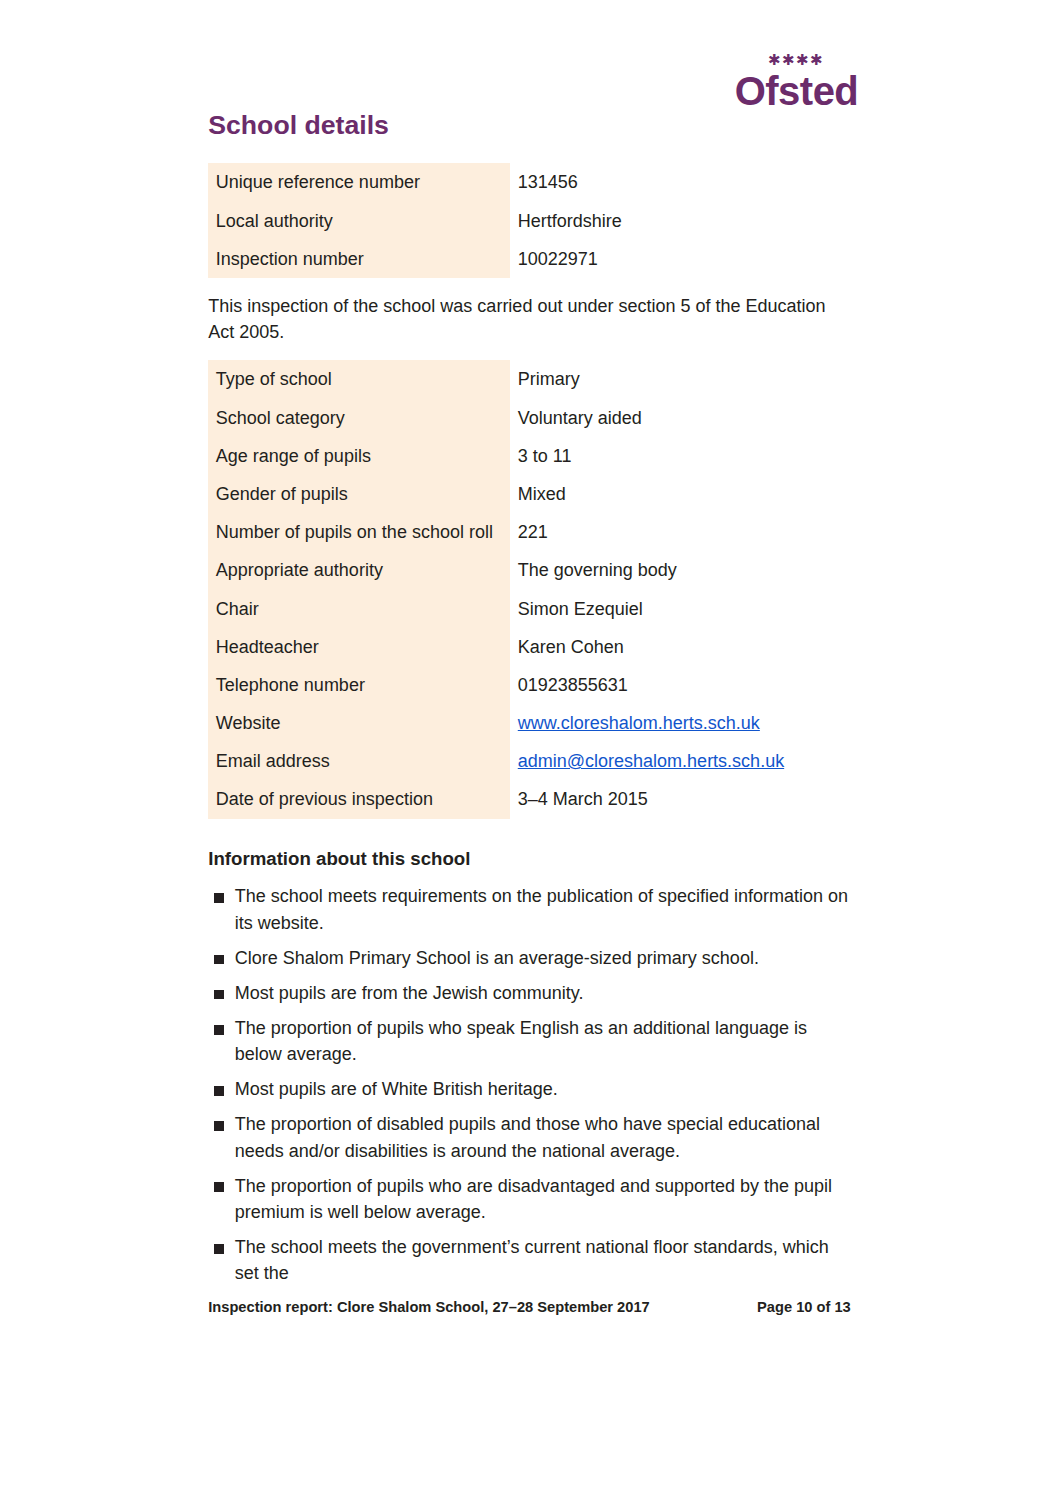✱✱✱✱
Ofsted
School details
| Unique reference number | 131456 |
| Local authority | Hertfordshire |
| Inspection number | 10022971 |
This inspection of the school was carried out under section 5 of the Education Act 2005.
| Type of school | Primary |
| School category | Voluntary aided |
| Age range of pupils | 3 to 11 |
| Gender of pupils | Mixed |
| Number of pupils on the school roll | 221 |
| Appropriate authority | The governing body |
| Chair | Simon Ezequiel |
| Headteacher | Karen Cohen |
| Telephone number | 01923855631 |
| Website | www.cloreshalom.herts.sch.uk |
| Email address | admin@cloreshalom.herts.sch.uk |
| Date of previous inspection | 3–4 March 2015 |
Information about this school
The school meets requirements on the publication of specified information on its website.
Clore Shalom Primary School is an average-sized primary school.
Most pupils are from the Jewish community.
The proportion of pupils who speak English as an additional language is below average.
Most pupils are of White British heritage.
The proportion of disabled pupils and those who have special educational needs and/or disabilities is around the national average.
The proportion of pupils who are disadvantaged and supported by the pupil premium is well below average.
The school meets the government’s current national floor standards, which set the
Inspection report: Clore Shalom School, 27–28 September 2017
Page 10 of 13